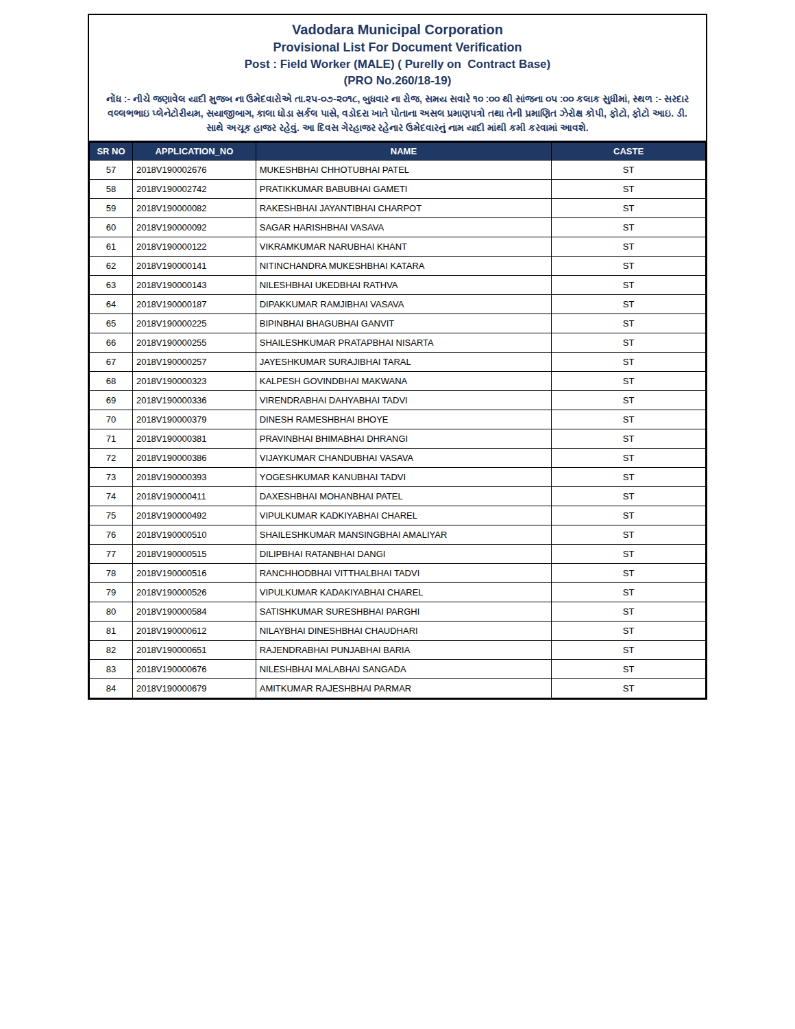Vadodara Municipal Corporation
Provisional List For Document Verification
Post : Field Worker (MALE) ( Purelly on Contract Base)
(PRO No.260/18-19)
નોંધ :- નીચે જણાવેલ યાદી મુજબ ના ઉમેદવારોએ તા.૨૫-૦૭-૨૦૧૮, બુધવાર ના રોજ, સમય સવારે ૧૦ :૦૦ થી સાંજના ૦૫ :૦૦ કલાક સુધીમાં, સ્થળ :- સરદાર વલ્લભભાઇ પ્લેનેટોરીયમ, સયાજીબાગ, કાલા ધોડા સર્કલ પાસે, વડોદરા ખાતે પોતાના અસલ પ્રમાણપત્રો તથા તેની પ્રમાણિત ઝેરોક્ષ કોપી, ફોટો, ફોટો આઇ. ડી. સાથે અચૂક હાજર રહેવું. આ દિવસ ગેરહાજર રહેનાર ઉમેદવારનું નામ યાદી માંથી કમી કરવામાં આવશે.
| SR NO | APPLICATION_NO | NAME | CASTE |
| --- | --- | --- | --- |
| 57 | 2018V190002676 | MUKESHBHAI CHHOTUBHAI PATEL | ST |
| 58 | 2018V190002742 | PRATIKKUMAR BABUBHAI GAMETI | ST |
| 59 | 2018V190000082 | RAKESHBHAI JAYANTIBHAI CHARPOT | ST |
| 60 | 2018V190000092 | SAGAR HARISHBHAI VASAVA | ST |
| 61 | 2018V190000122 | VIKRAMKUMAR NARUBHAI KHANT | ST |
| 62 | 2018V190000141 | NITINCHANDRA MUKESHBHAI KATARA | ST |
| 63 | 2018V190000143 | NILESHBHAI UKEDBHAI RATHVA | ST |
| 64 | 2018V190000187 | DIPAKKUMAR RAMJIBHAI VASAVA | ST |
| 65 | 2018V190000225 | BIPINBHAI BHAGUBHAI GANVIT | ST |
| 66 | 2018V190000255 | SHAILESHKUMAR PRATAPBHAI NISARTA | ST |
| 67 | 2018V190000257 | JAYESHKUMAR SURAJIBHAI TARAL | ST |
| 68 | 2018V190000323 | KALPESH GOVINDBHAI MAKWANA | ST |
| 69 | 2018V190000336 | VIRENDRABHAI DAHYABHAI TADVI | ST |
| 70 | 2018V190000379 | DINESH RAMESHBHAI BHOYE | ST |
| 71 | 2018V190000381 | PRAVINBHAI BHIMABHAI DHRANGI | ST |
| 72 | 2018V190000386 | VIJAYKUMAR CHANDUBHAI VASAVA | ST |
| 73 | 2018V190000393 | YOGESHKUMAR KANUBHAI TADVI | ST |
| 74 | 2018V190000411 | DAXESHBHAI MOHANBHAI PATEL | ST |
| 75 | 2018V190000492 | VIPULKUMAR KADKIYABHAI CHAREL | ST |
| 76 | 2018V190000510 | SHAILESHKUMAR MANSINGBHAI AMALIYAR | ST |
| 77 | 2018V190000515 | DILIPBHAI RATANBHAI DANGI | ST |
| 78 | 2018V190000516 | RANCHHODBHAI VITTHALBHAI TADVI | ST |
| 79 | 2018V190000526 | VIPULKUMAR KADAKIYABHAI CHAREL | ST |
| 80 | 2018V190000584 | SATISHKUMAR SURESHBHAI PARGHI | ST |
| 81 | 2018V190000612 | NILAYBHAI DINESHBHAI CHAUDHARI | ST |
| 82 | 2018V190000651 | RAJENDRABHAI PUNJABHAI BARIA | ST |
| 83 | 2018V190000676 | NILESHBHAI MALABHAI SANGADA | ST |
| 84 | 2018V190000679 | AMITKUMAR RAJESHBHAI PARMAR | ST |